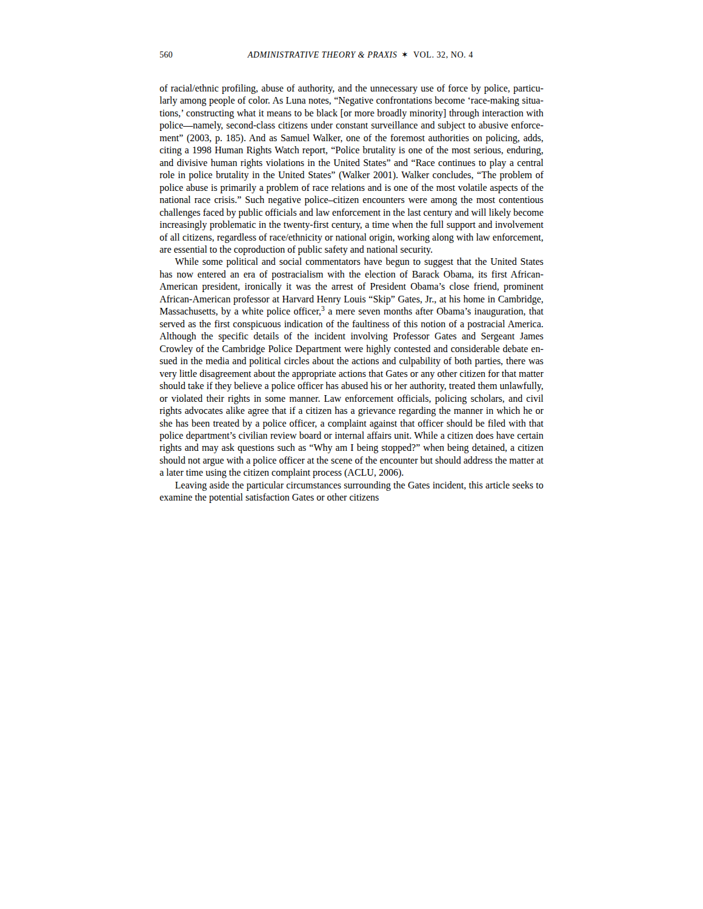560 Administrative Theory & Praxis✶Vol. 32, No. 4
of racial/ethnic profiling, abuse of authority, and the unnecessary use of force by police, particularly among people of color. As Luna notes, “Negative confrontations become ‘race-making situations,’ constructing what it means to be black [or more broadly minority] through interaction with police—namely, second-class citizens under constant surveillance and subject to abusive enforcement” (2003, p. 185). And as Samuel Walker, one of the foremost authorities on policing, adds, citing a 1998 Human Rights Watch report, “Police brutality is one of the most serious, enduring, and divisive human rights violations in the United States” and “Race continues to play a central role in police brutality in the United States” (Walker 2001). Walker concludes, “The problem of police abuse is primarily a problem of race relations and is one of the most volatile aspects of the national race crisis.” Such negative police–citizen encounters were among the most contentious challenges faced by public officials and law enforcement in the last century and will likely become increasingly problematic in the twenty-first century, a time when the full support and involvement of all citizens, regardless of race/ethnicity or national origin, working along with law enforcement, are essential to the coproduction of public safety and national security.
While some political and social commentators have begun to suggest that the United States has now entered an era of postracialism with the election of Barack Obama, its first African-American president, ironically it was the arrest of President Obama’s close friend, prominent African-American professor at Harvard Henry Louis “Skip” Gates, Jr., at his home in Cambridge, Massachusetts, by a white police officer,3 a mere seven months after Obama’s inauguration, that served as the first conspicuous indication of the faultiness of this notion of a postracial America. Although the specific details of the incident involving Professor Gates and Sergeant James Crowley of the Cambridge Police Department were highly contested and considerable debate ensued in the media and political circles about the actions and culpability of both parties, there was very little disagreement about the appropriate actions that Gates or any other citizen for that matter should take if they believe a police officer has abused his or her authority, treated them unlawfully, or violated their rights in some manner. Law enforcement officials, policing scholars, and civil rights advocates alike agree that if a citizen has a grievance regarding the manner in which he or she has been treated by a police officer, a complaint against that officer should be filed with that police department’s civilian review board or internal affairs unit. While a citizen does have certain rights and may ask questions such as “Why am I being stopped?” when being detained, a citizen should not argue with a police officer at the scene of the encounter but should address the matter at a later time using the citizen complaint process (ACLU, 2006).
Leaving aside the particular circumstances surrounding the Gates incident, this article seeks to examine the potential satisfaction Gates or other citizens